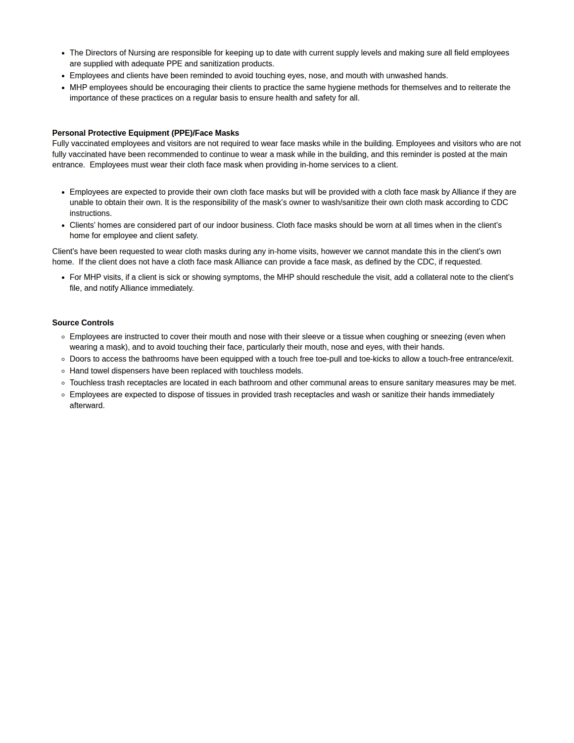The Directors of Nursing are responsible for keeping up to date with current supply levels and making sure all field employees are supplied with adequate PPE and sanitization products.
Employees and clients have been reminded to avoid touching eyes, nose, and mouth with unwashed hands.
MHP employees should be encouraging their clients to practice the same hygiene methods for themselves and to reiterate the importance of these practices on a regular basis to ensure health and safety for all.
Personal Protective Equipment (PPE)/Face Masks
Fully vaccinated employees and visitors are not required to wear face masks while in the building. Employees and visitors who are not fully vaccinated have been recommended to continue to wear a mask while in the building, and this reminder is posted at the main entrance. Employees must wear their cloth face mask when providing in-home services to a client.
Employees are expected to provide their own cloth face masks but will be provided with a cloth face mask by Alliance if they are unable to obtain their own. It is the responsibility of the mask's owner to wash/sanitize their own cloth mask according to CDC instructions.
Clients' homes are considered part of our indoor business. Cloth face masks should be worn at all times when in the client's home for employee and client safety.
Client's have been requested to wear cloth masks during any in-home visits, however we cannot mandate this in the client's own home. If the client does not have a cloth face mask Alliance can provide a face mask, as defined by the CDC, if requested.
For MHP visits, if a client is sick or showing symptoms, the MHP should reschedule the visit, add a collateral note to the client's file, and notify Alliance immediately.
Source Controls
Employees are instructed to cover their mouth and nose with their sleeve or a tissue when coughing or sneezing (even when wearing a mask), and to avoid touching their face, particularly their mouth, nose and eyes, with their hands.
Doors to access the bathrooms have been equipped with a touch free toe-pull and toe-kicks to allow a touch-free entrance/exit.
Hand towel dispensers have been replaced with touchless models.
Touchless trash receptacles are located in each bathroom and other communal areas to ensure sanitary measures may be met.
Employees are expected to dispose of tissues in provided trash receptacles and wash or sanitize their hands immediately afterward.